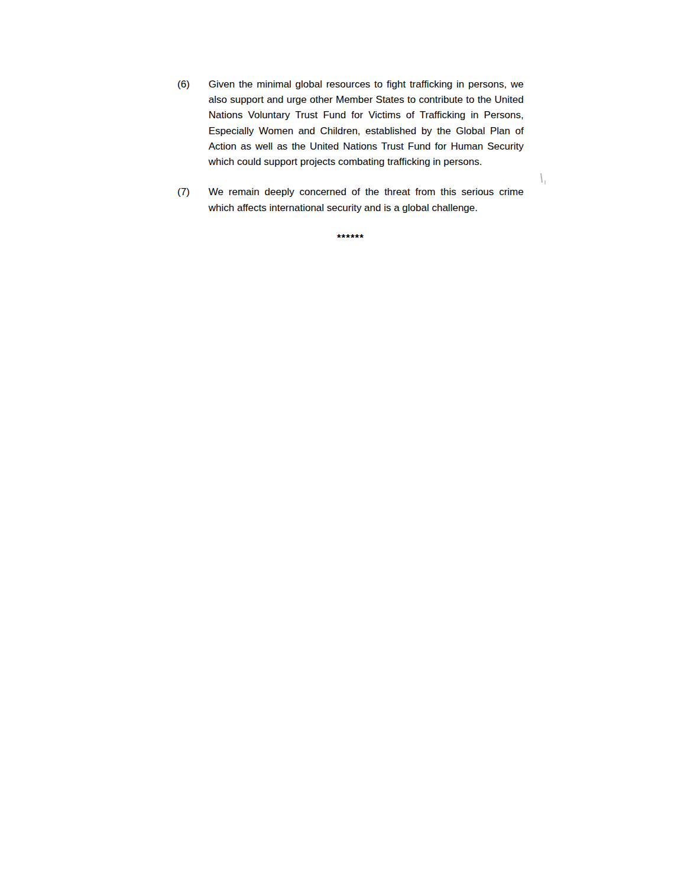(6) Given the minimal global resources to fight trafficking in persons, we also support and urge other Member States to contribute to the United Nations Voluntary Trust Fund for Victims of Trafficking in Persons, Especially Women and Children, established by the Global Plan of Action as well as the United Nations Trust Fund for Human Security which could support projects combating trafficking in persons.
(7) We remain deeply concerned of the threat from this serious crime which affects international security and is a global challenge.
******